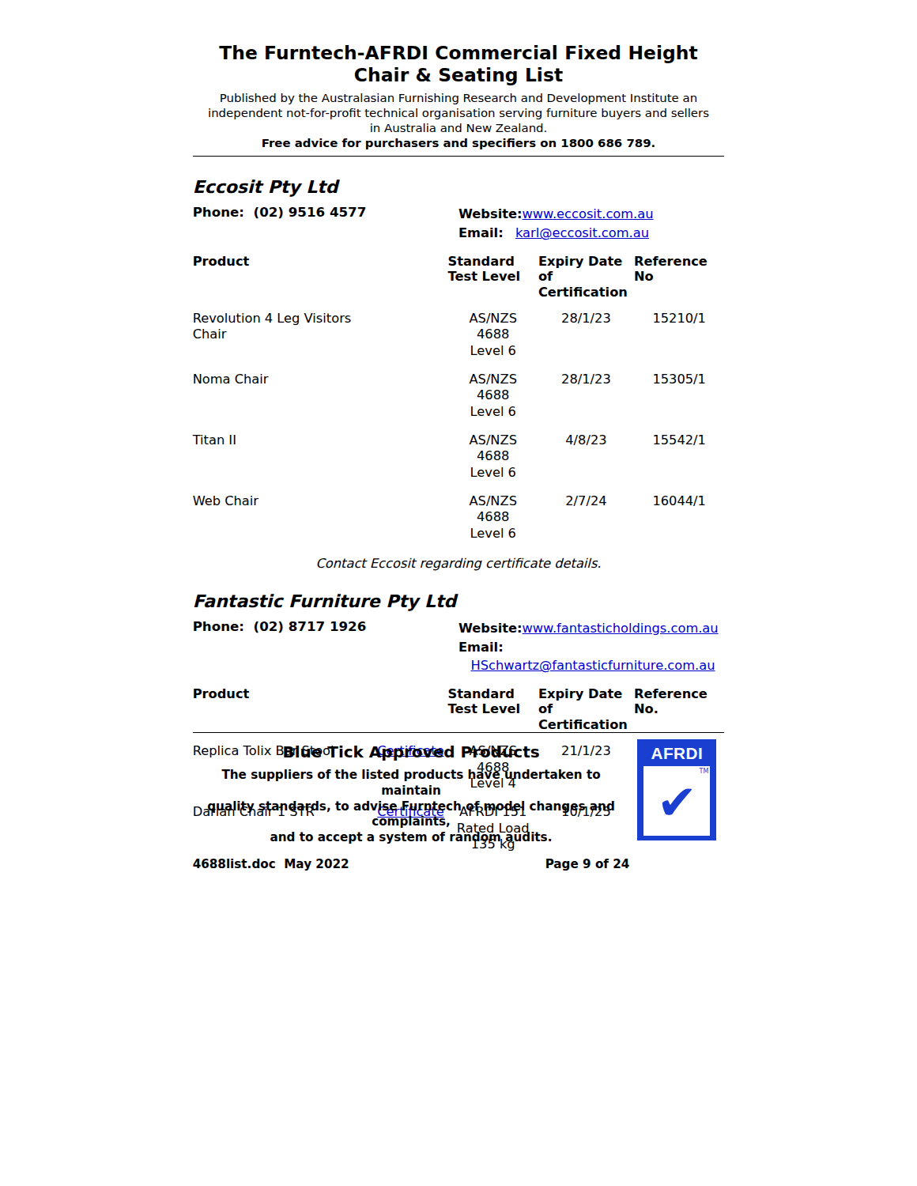The Furntech-AFRDI Commercial Fixed Height Chair & Seating List
Published by the Australasian Furnishing Research and Development Institute an independent not-for-profit technical organisation serving furniture buyers and sellers in Australia and New Zealand.
Free advice for purchasers and specifiers on 1800 686 789.
Eccosit Pty Ltd
Phone: (02) 9516 4577
Website: www.eccosit.com.au
Email: karl@eccosit.com.au
| Product | | Standard Test Level | Expiry Date of Certification | Reference No |
| --- | --- | --- | --- | --- |
| Revolution 4 Leg Visitors Chair | | AS/NZS 4688 Level 6 | 28/1/23 | 15210/1 |
| Noma Chair | | AS/NZS 4688 Level 6 | 28/1/23 | 15305/1 |
| Titan II | | AS/NZS 4688 Level 6 | 4/8/23 | 15542/1 |
| Web Chair | | AS/NZS 4688 Level 6 | 2/7/24 | 16044/1 |
Contact Eccosit regarding certificate details.
Fantastic Furniture Pty Ltd
Phone: (02) 8717 1926
Website: www.fantasticholdings.com.au
Email: HSchwartz@fantasticfurniture.com.au
| Product | | Standard Test Level | Expiry Date of Certification | Reference No. |
| --- | --- | --- | --- | --- |
| Replica Tolix Bar Stool | Certificate | AS/NZS 4688 Level 4 | 21/1/23 | 15183/1 |
| Darian Chair 1 STR | Certificate | AFRDI 151 Rated Load 135 kg | 10/1/25 | 15956/1 |
Blue Tick Approved Products
The suppliers of the listed products have undertaken to maintain
quality standards, to advise Furntech of model changes and complaints,
and to accept a system of random audits.
4688list.doc May 2022 Page 9 of 24
AFRDI
✔
TM